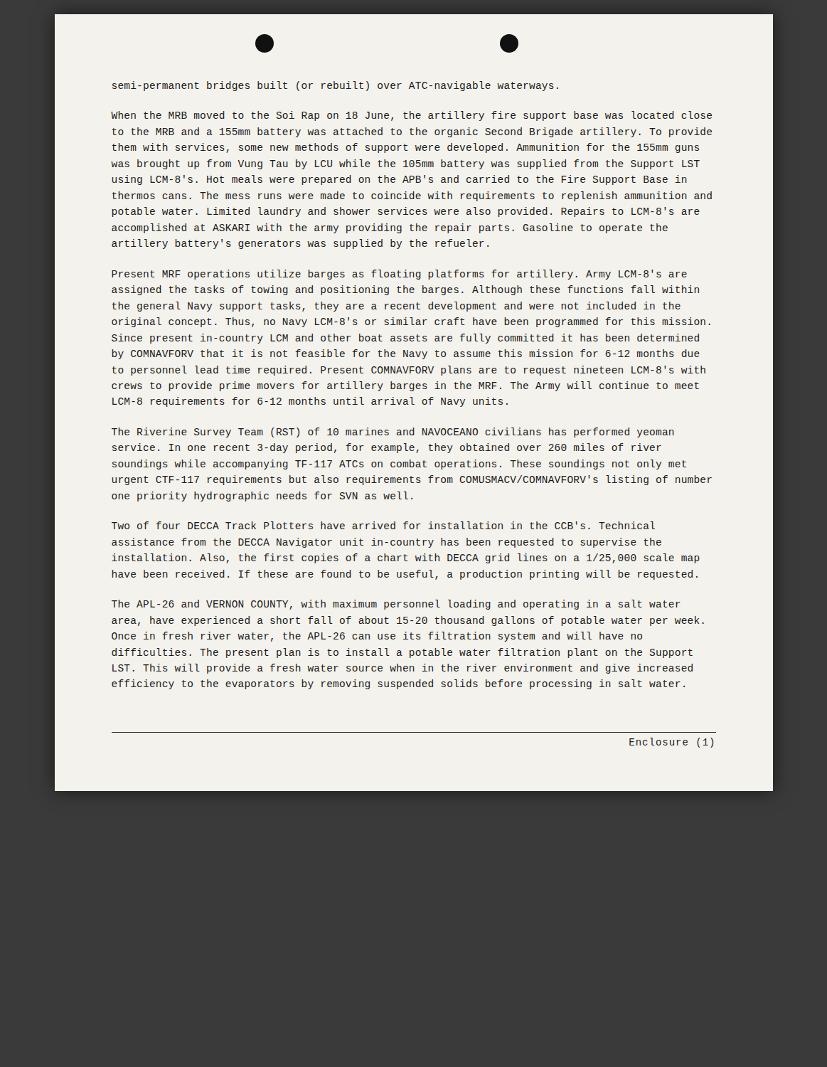semi-permanent bridges built (or rebuilt) over ATC-navigable waterways.
When the MRB moved to the Soi Rap on 18 June, the artillery fire support base was located close to the MRB and a 155mm battery was attached to the organic Second Brigade artillery. To provide them with services, some new methods of support were developed. Ammunition for the 155mm guns was brought up from Vung Tau by LCU while the 105mm battery was supplied from the Support LST using LCM-8's. Hot meals were prepared on the APB's and carried to the Fire Support Base in thermos cans. The mess runs were made to coincide with requirements to replenish ammunition and potable water. Limited laundry and shower services were also provided. Repairs to LCM-8's are accomplished at ASKARI with the army providing the repair parts. Gasoline to operate the artillery battery's generators was supplied by the refueler.
Present MRF operations utilize barges as floating platforms for artillery. Army LCM-8's are assigned the tasks of towing and positioning the barges. Although these functions fall within the general Navy support tasks, they are a recent development and were not included in the original concept. Thus, no Navy LCM-8's or similar craft have been programmed for this mission. Since present in-country LCM and other boat assets are fully committed it has been determined by COMNAVFORV that it is not feasible for the Navy to assume this mission for 6-12 months due to personnel lead time required. Present COMNAVFORV plans are to request nineteen LCM-8's with crews to provide prime movers for artillery barges in the MRF. The Army will continue to meet LCM-8 requirements for 6-12 months until arrival of Navy units.
The Riverine Survey Team (RST) of 10 marines and NAVOCEANO civilians has performed yeoman service. In one recent 3-day period, for example, they obtained over 260 miles of river soundings while accompanying TF-117 ATCs on combat operations. These soundings not only met urgent CTF-117 requirements but also requirements from COMUSMACV/COMNAVFORV's listing of number one priority hydrographic needs for SVN as well.
Two of four DECCA Track Plotters have arrived for installation in the CCB's. Technical assistance from the DECCA Navigator unit in-country has been requested to supervise the installation. Also, the first copies of a chart with DECCA grid lines on a 1/25,000 scale map have been received. If these are found to be useful, a production printing will be requested.
The APL-26 and VERNON COUNTY, with maximum personnel loading and operating in a salt water area, have experienced a short fall of about 15-20 thousand gallons of potable water per week. Once in fresh river water, the APL-26 can use its filtration system and will have no difficulties. The present plan is to install a potable water filtration plant on the Support LST. This will provide a fresh water source when in the river environment and give increased efficiency to the evaporators by removing suspended solids before processing in salt water.
Enclosure (1)